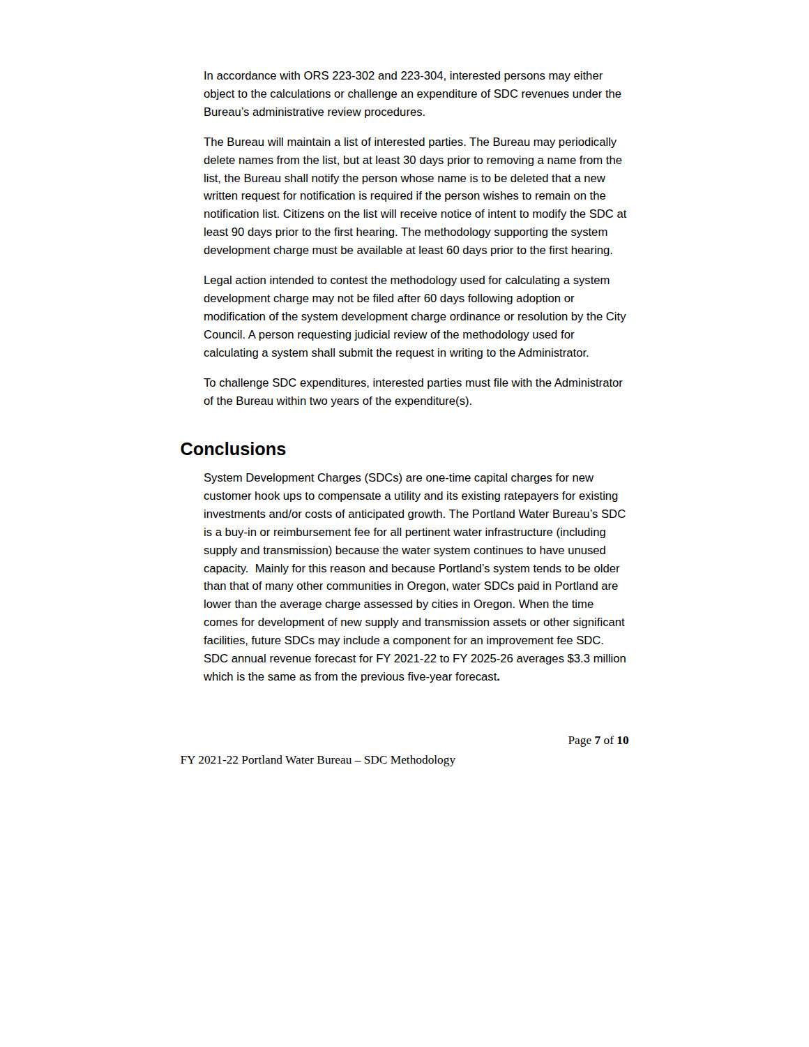In accordance with ORS 223-302 and 223-304, interested persons may either object to the calculations or challenge an expenditure of SDC revenues under the Bureau’s administrative review procedures.
The Bureau will maintain a list of interested parties. The Bureau may periodically delete names from the list, but at least 30 days prior to removing a name from the list, the Bureau shall notify the person whose name is to be deleted that a new written request for notification is required if the person wishes to remain on the notification list. Citizens on the list will receive notice of intent to modify the SDC at least 90 days prior to the first hearing. The methodology supporting the system development charge must be available at least 60 days prior to the first hearing.
Legal action intended to contest the methodology used for calculating a system development charge may not be filed after 60 days following adoption or modification of the system development charge ordinance or resolution by the City Council. A person requesting judicial review of the methodology used for calculating a system shall submit the request in writing to the Administrator.
To challenge SDC expenditures, interested parties must file with the Administrator of the Bureau within two years of the expenditure(s).
Conclusions
System Development Charges (SDCs) are one-time capital charges for new customer hook ups to compensate a utility and its existing ratepayers for existing investments and/or costs of anticipated growth. The Portland Water Bureau’s SDC is a buy-in or reimbursement fee for all pertinent water infrastructure (including supply and transmission) because the water system continues to have unused capacity. Mainly for this reason and because Portland’s system tends to be older than that of many other communities in Oregon, water SDCs paid in Portland are lower than the average charge assessed by cities in Oregon. When the time comes for development of new supply and transmission assets or other significant facilities, future SDCs may include a component for an improvement fee SDC. SDC annual revenue forecast for FY 2021-22 to FY 2025-26 averages $3.3 million which is the same as from the previous five-year forecast.
Page 7 of 10
FY 2021-22 Portland Water Bureau – SDC Methodology